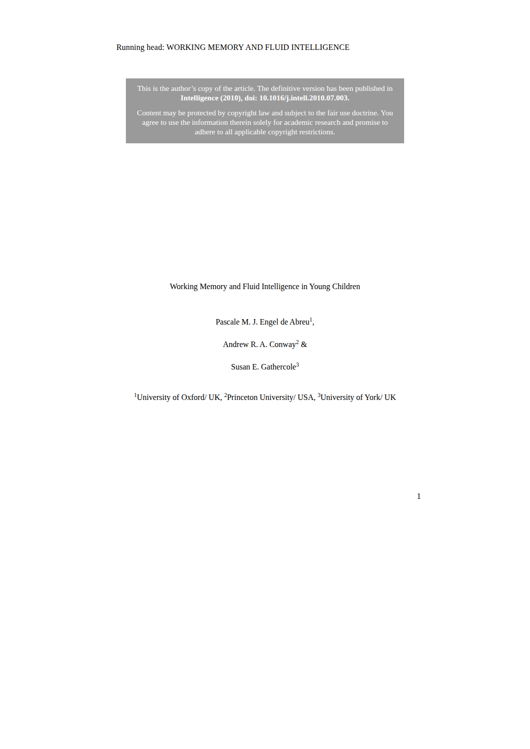Running head: WORKING MEMORY AND FLUID INTELLIGENCE
This is the author’s copy of the article. The definitive version has been published in Intelligence (2010), doi: 10.1016/j.intell.2010.07.003.
Content may be protected by copyright law and subject to the fair use doctrine. You agree to use the information therein solely for academic research and promise to adhere to all applicable copyright restrictions.
Working Memory and Fluid Intelligence in Young Children
Pascale M. J. Engel de Abreu1,
Andrew R. A. Conway2 &
Susan E. Gathercole3
1University of Oxford/ UK, 2Princeton University/ USA, 3University of York/ UK
1